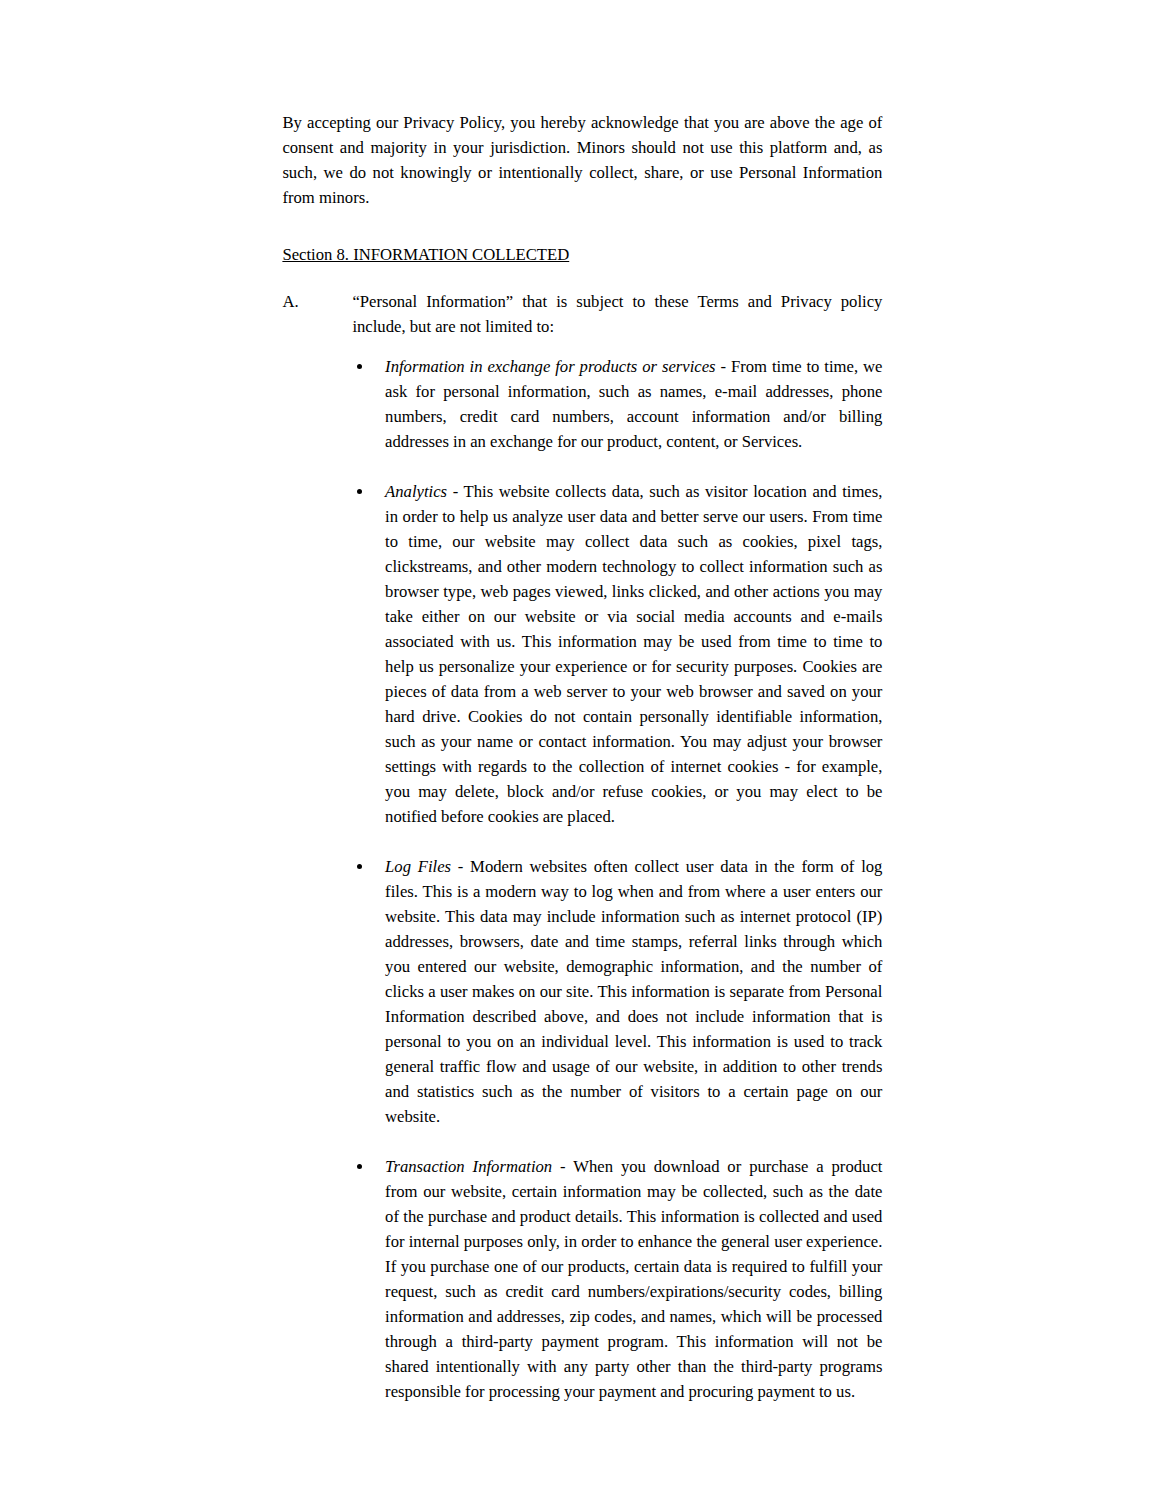By accepting our Privacy Policy, you hereby acknowledge that you are above the age of consent and majority in your jurisdiction. Minors should not use this platform and, as such, we do not knowingly or intentionally collect, share, or use Personal Information from minors.
Section 8. INFORMATION COLLECTED
A.
“Personal Information” that is subject to these Terms and Privacy policy include, but are not limited to:
Information in exchange for products or services - From time to time, we ask for personal information, such as names, e-mail addresses, phone numbers, credit card numbers, account information and/or billing addresses in an exchange for our product, content, or Services.
Analytics - This website collects data, such as visitor location and times, in order to help us analyze user data and better serve our users. From time to time, our website may collect data such as cookies, pixel tags, clickstreams, and other modern technology to collect information such as browser type, web pages viewed, links clicked, and other actions you may take either on our website or via social media accounts and e-mails associated with us. This information may be used from time to time to help us personalize your experience or for security purposes. Cookies are pieces of data from a web server to your web browser and saved on your hard drive. Cookies do not contain personally identifiable information, such as your name or contact information. You may adjust your browser settings with regards to the collection of internet cookies - for example, you may delete, block and/or refuse cookies, or you may elect to be notified before cookies are placed.
Log Files - Modern websites often collect user data in the form of log files. This is a modern way to log when and from where a user enters our website. This data may include information such as internet protocol (IP) addresses, browsers, date and time stamps, referral links through which you entered our website, demographic information, and the number of clicks a user makes on our site. This information is separate from Personal Information described above, and does not include information that is personal to you on an individual level. This information is used to track general traffic flow and usage of our website, in addition to other trends and statistics such as the number of visitors to a certain page on our website.
Transaction Information - When you download or purchase a product from our website, certain information may be collected, such as the date of the purchase and product details. This information is collected and used for internal purposes only, in order to enhance the general user experience. If you purchase one of our products, certain data is required to fulfill your request, such as credit card numbers/expirations/security codes, billing information and addresses, zip codes, and names, which will be processed through a third-party payment program. This information will not be shared intentionally with any party other than the third-party programs responsible for processing your payment and procuring payment to us.